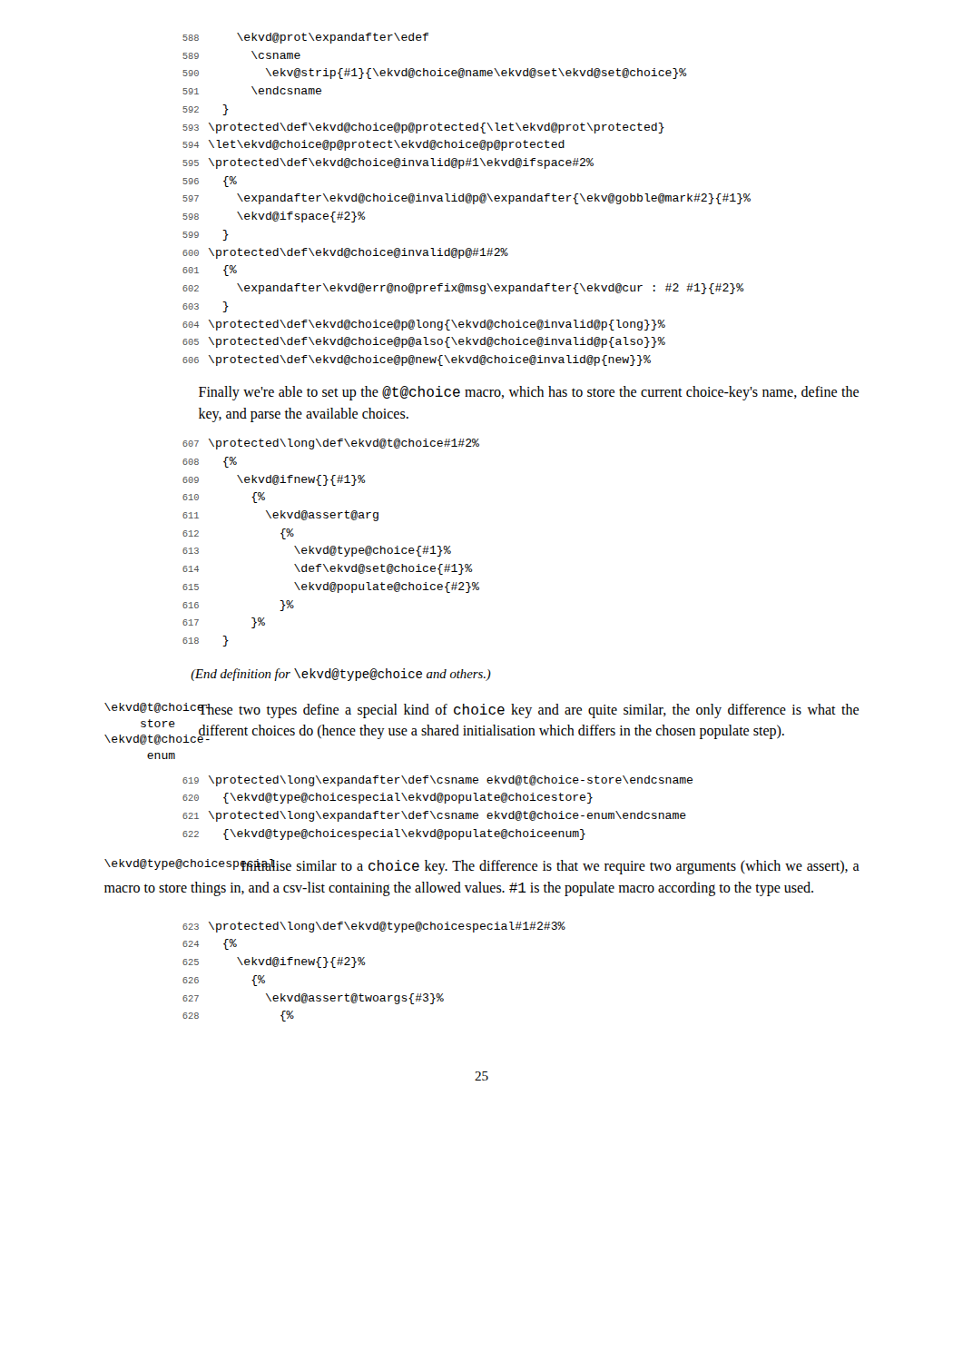| 588 | \ekvd@prot\expandafter\edef |
| 589 | \csname |
| 590 | \ekv@strip{#1}{\ekvd@choice@name\ekvd@set\ekvd@set@choice}% |
| 591 | \endcsname |
| 592 | } |
| 593 | \protected\def\ekvd@choice@p@protected{\let\ekvd@prot\protected} |
| 594 | \let\ekvd@choice@p@protect\ekvd@choice@p@protected |
| 595 | \protected\def\ekvd@choice@invalid@p#1\ekvd@ifspace#2% |
| 596 | {% |
| 597 | \expandafter\ekvd@choice@invalid@p@\expandafter{\ekv@gobble@mark#2}{#1}% |
| 598 | \ekvd@ifspace{#2}% |
| 599 | } |
| 600 | \protected\def\ekvd@choice@invalid@p@#1#2% |
| 601 | {% |
| 602 | \expandafter\ekvd@err@no@prefix@msg\expandafter{\ekvd@cur : #2 #1}{#2}% |
| 603 | } |
| 604 | \protected\def\ekvd@choice@p@long{\ekvd@choice@invalid@p{long}}% |
| 605 | \protected\def\ekvd@choice@p@also{\ekvd@choice@invalid@p{also}}% |
| 606 | \protected\def\ekvd@choice@p@new{\ekvd@choice@invalid@p{new}}% |
Finally we're able to set up the @t@choice macro, which has to store the current choice-key's name, define the key, and parse the available choices.
| 607 | \protected\long\def\ekvd@t@choice#1#2% |
| 608 | {% |
| 609 | \ekvd@ifnew{}{#1}% |
| 610 | {% |
| 611 | \ekvd@assert@arg |
| 612 | {% |
| 613 | \ekvd@type@choice{#1}% |
| 614 | \def\ekvd@set@choice{#1}% |
| 615 | \ekvd@populate@choice{#2}% |
| 616 | }% |
| 617 | }% |
| 618 | } |
(End definition for \ekvd@type@choice and others.)
\ekvd@t@choice-store
\ekvd@t@choice-enum
These two types define a special kind of choice key and are quite similar, the only difference is what the different choices do (hence they use a shared initialisation which differs in the chosen populate step).
| 619 | \protected\long\expandafter\def\csname ekvd@t@choice-store\endcsname |
| 620 | {\ekvd@type@choicespecial\ekvd@populate@choicestore} |
| 621 | \protected\long\expandafter\def\csname ekvd@t@choice-enum\endcsname |
| 622 | {\ekvd@type@choicespecial\ekvd@populate@choiceenum} |
\ekvd@type@choicespecial
Initialise similar to a choice key. The difference is that we require two arguments (which we assert), a macro to store things in, and a csv-list containing the allowed values. #1 is the populate macro according to the type used.
| 623 | \protected\long\def\ekvd@type@choicespecial#1#2#3% |
| 624 | {% |
| 625 | \ekvd@ifnew{}{#2}% |
| 626 | {% |
| 627 | \ekvd@assert@twoargs{#3}% |
| 628 | {% |
25